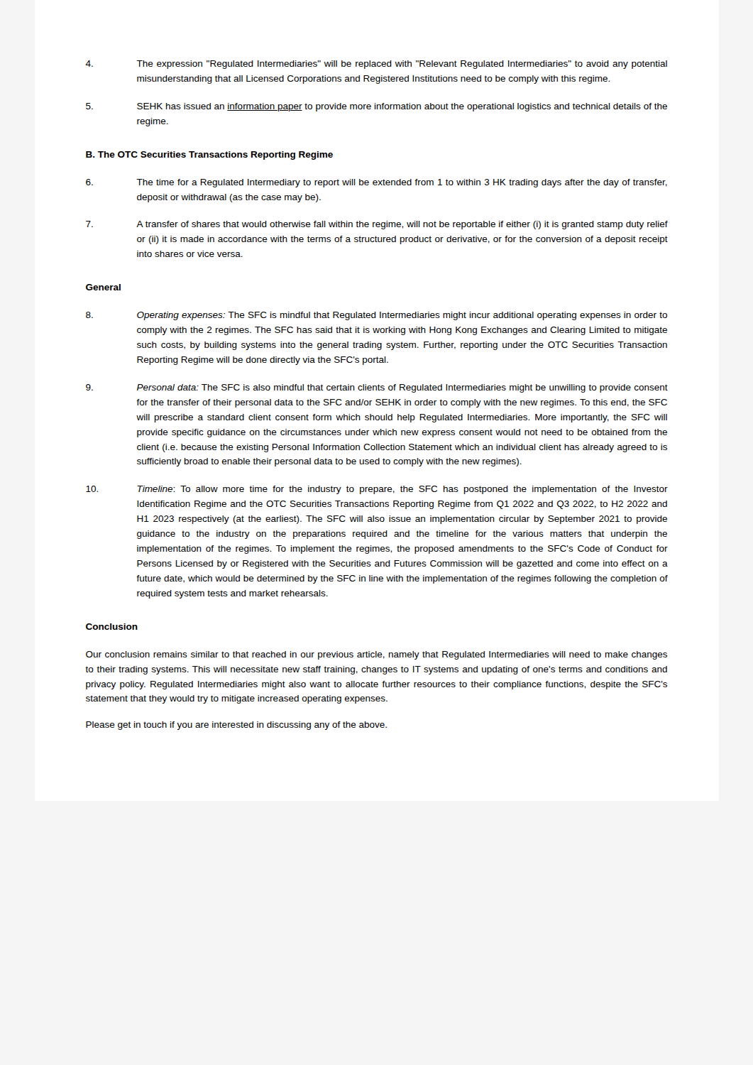4. The expression "Regulated Intermediaries" will be replaced with "Relevant Regulated Intermediaries" to avoid any potential misunderstanding that all Licensed Corporations and Registered Institutions need to be comply with this regime.
5. SEHK has issued an information paper to provide more information about the operational logistics and technical details of the regime.
B. The OTC Securities Transactions Reporting Regime
6. The time for a Regulated Intermediary to report will be extended from 1 to within 3 HK trading days after the day of transfer, deposit or withdrawal (as the case may be).
7. A transfer of shares that would otherwise fall within the regime, will not be reportable if either (i) it is granted stamp duty relief or (ii) it is made in accordance with the terms of a structured product or derivative, or for the conversion of a deposit receipt into shares or vice versa.
General
8. Operating expenses: The SFC is mindful that Regulated Intermediaries might incur additional operating expenses in order to comply with the 2 regimes. The SFC has said that it is working with Hong Kong Exchanges and Clearing Limited to mitigate such costs, by building systems into the general trading system. Further, reporting under the OTC Securities Transaction Reporting Regime will be done directly via the SFC's portal.
9. Personal data: The SFC is also mindful that certain clients of Regulated Intermediaries might be unwilling to provide consent for the transfer of their personal data to the SFC and/or SEHK in order to comply with the new regimes. To this end, the SFC will prescribe a standard client consent form which should help Regulated Intermediaries. More importantly, the SFC will provide specific guidance on the circumstances under which new express consent would not need to be obtained from the client (i.e. because the existing Personal Information Collection Statement which an individual client has already agreed to is sufficiently broad to enable their personal data to be used to comply with the new regimes).
10. Timeline: To allow more time for the industry to prepare, the SFC has postponed the implementation of the Investor Identification Regime and the OTC Securities Transactions Reporting Regime from Q1 2022 and Q3 2022, to H2 2022 and H1 2023 respectively (at the earliest). The SFC will also issue an implementation circular by September 2021 to provide guidance to the industry on the preparations required and the timeline for the various matters that underpin the implementation of the regimes. To implement the regimes, the proposed amendments to the SFC's Code of Conduct for Persons Licensed by or Registered with the Securities and Futures Commission will be gazetted and come into effect on a future date, which would be determined by the SFC in line with the implementation of the regimes following the completion of required system tests and market rehearsals.
Conclusion
Our conclusion remains similar to that reached in our previous article, namely that Regulated Intermediaries will need to make changes to their trading systems. This will necessitate new staff training, changes to IT systems and updating of one's terms and conditions and privacy policy. Regulated Intermediaries might also want to allocate further resources to their compliance functions, despite the SFC's statement that they would try to mitigate increased operating expenses.
Please get in touch if you are interested in discussing any of the above.